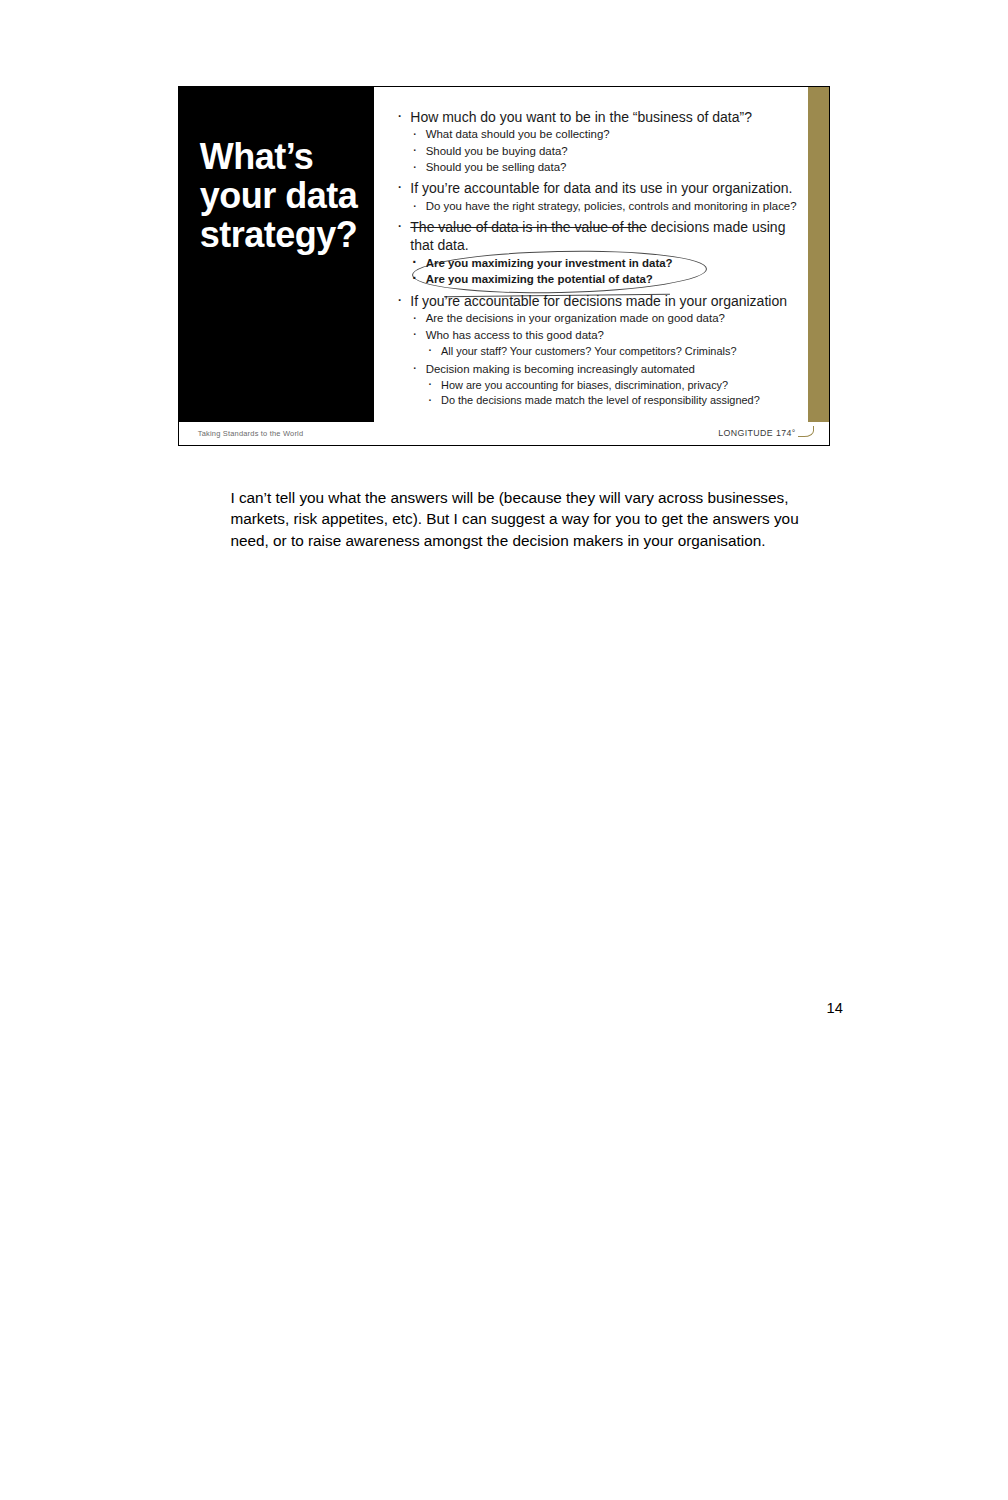What’s
your data
strategy?
How much do you want to be in the “business of data”?
What data should you be collecting?
Should you be buying data?
Should you be selling data?
If you’re accountable for data and its use in your organization.
Do you have the right strategy, policies, controls and monitoring in place?
The value of data is in the value of the decisions made using that data.
Are you maximizing your investment in data?
Are you maximizing the potential of data?
If you’re accountable for decisions made in your organization
Are the decisions in your organization made on good data?
Who has access to this good data?
All your staff? Your customers? Your competitors? Criminals?
Decision making is becoming increasingly automated
How are you accounting for biases, discrimination, privacy?
Do the decisions made match the level of responsibility assigned?
Taking Standards to the World
LONGITUDE 174°
I can’t tell you what the answers will be (because they will vary across businesses, markets, risk appetites, etc). But I can suggest a way for you to get the answers you need, or to raise awareness amongst the decision makers in your organisation.
14